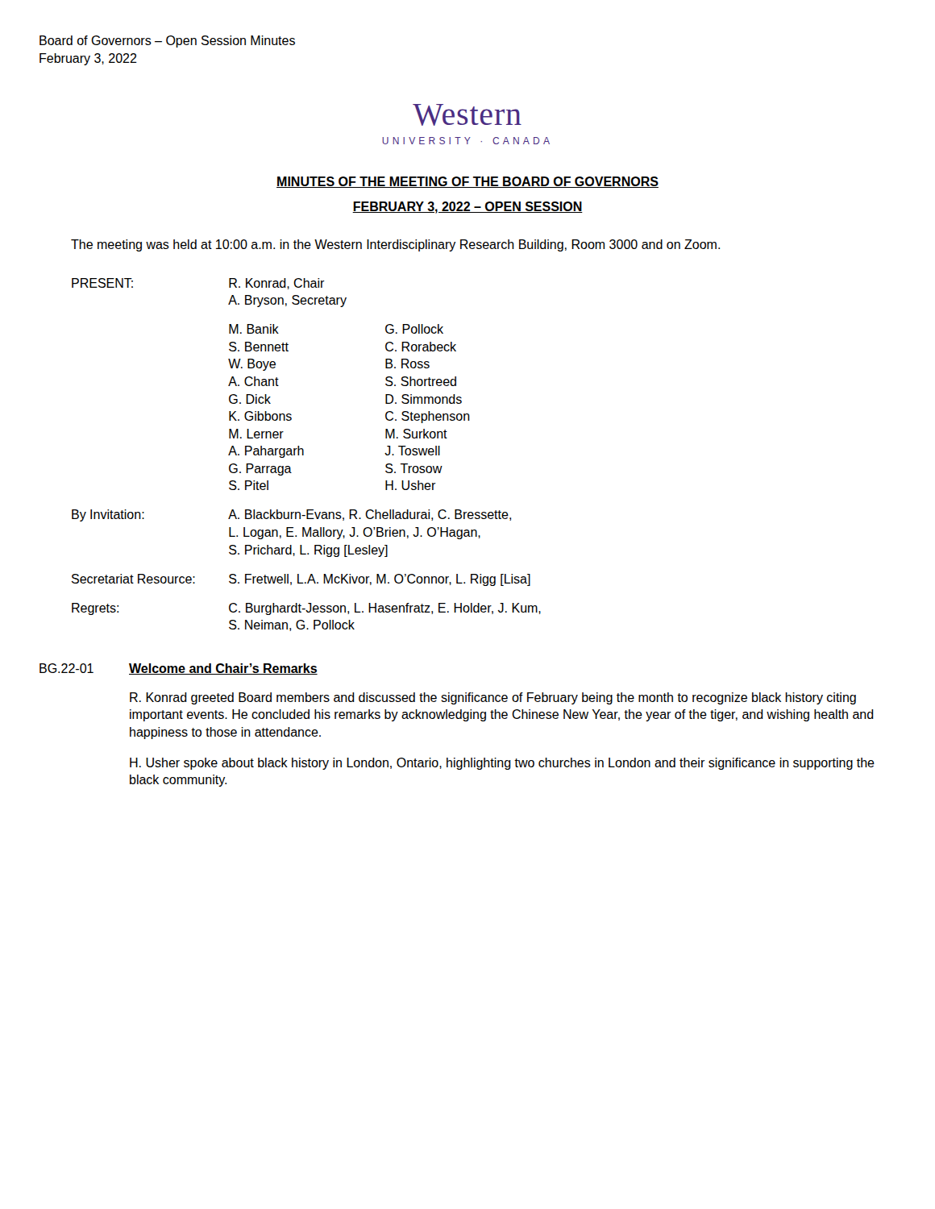Board of Governors – Open Session Minutes
February 3, 2022
Western
UNIVERSITY · CANADA
MINUTES OF THE MEETING OF THE BOARD OF GOVERNORS
FEBRUARY 3, 2022 – OPEN SESSION
The meeting was held at 10:00 a.m. in the Western Interdisciplinary Research Building, Room 3000 and on Zoom.
| PRESENT: | R. Konrad, Chair A. Bryson, Secretary |
| | M. Banik S. Bennett W. Boye A. Chant G. Dick K. Gibbons M. Lerner A. Pahargarh G. Parraga S. Pitel | G. Pollock C. Rorabeck B. Ross S. Shortreed D. Simmonds C. Stephenson M. Surkont J. Toswell S. Trosow H. Usher |
| By Invitation: | A. Blackburn-Evans, R. Chelladurai, C. Bressette, L. Logan, E. Mallory, J. O’Brien, J. O’Hagan, S. Prichard, L. Rigg [Lesley] |
| Secretariat Resource: | S. Fretwell, L.A. McKivor, M. O’Connor, L. Rigg [Lisa] |
| Regrets: | C. Burghardt-Jesson, L. Hasenfratz, E. Holder, J. Kum, S. Neiman, G. Pollock |
BG.22-01
Welcome and Chair’s Remarks
R. Konrad greeted Board members and discussed the significance of February being the month to recognize black history citing important events. He concluded his remarks by acknowledging the Chinese New Year, the year of the tiger, and wishing health and happiness to those in attendance.
H. Usher spoke about black history in London, Ontario, highlighting two churches in London and their significance in supporting the black community.